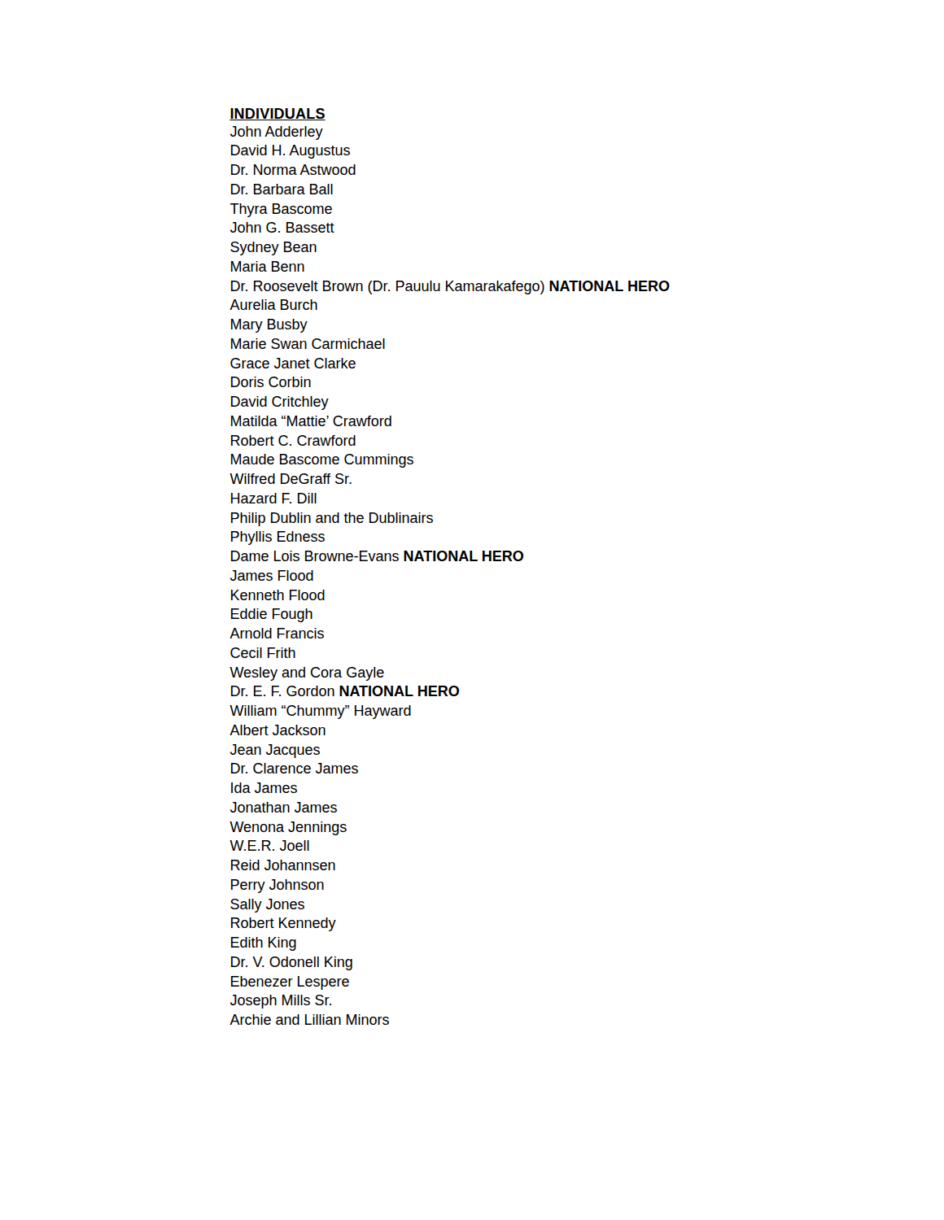INDIVIDUALS
John Adderley
David H. Augustus
Dr. Norma Astwood
Dr. Barbara Ball
Thyra Bascome
John G. Bassett
Sydney Bean
Maria Benn
Dr. Roosevelt Brown (Dr. Pauulu Kamarakafego) NATIONAL HERO
Aurelia Burch
Mary Busby
Marie Swan Carmichael
Grace Janet Clarke
Doris Corbin
David Critchley
Matilda “Mattie’ Crawford
Robert C. Crawford
Maude Bascome Cummings
Wilfred DeGraff Sr.
Hazard F. Dill
Philip Dublin and the Dublinairs
Phyllis Edness
Dame Lois Browne-Evans NATIONAL HERO
James Flood
Kenneth Flood
Eddie Fough
Arnold Francis
Cecil Frith
Wesley and Cora Gayle
Dr. E. F. Gordon NATIONAL HERO
William “Chummy” Hayward
Albert Jackson
Jean Jacques
Dr. Clarence James
Ida James
Jonathan James
Wenona Jennings
W.E.R. Joell
Reid Johannsen
Perry Johnson
Sally Jones
Robert Kennedy
Edith King
Dr. V. Odonell King
Ebenezer Lespere
Joseph Mills Sr.
Archie and Lillian Minors